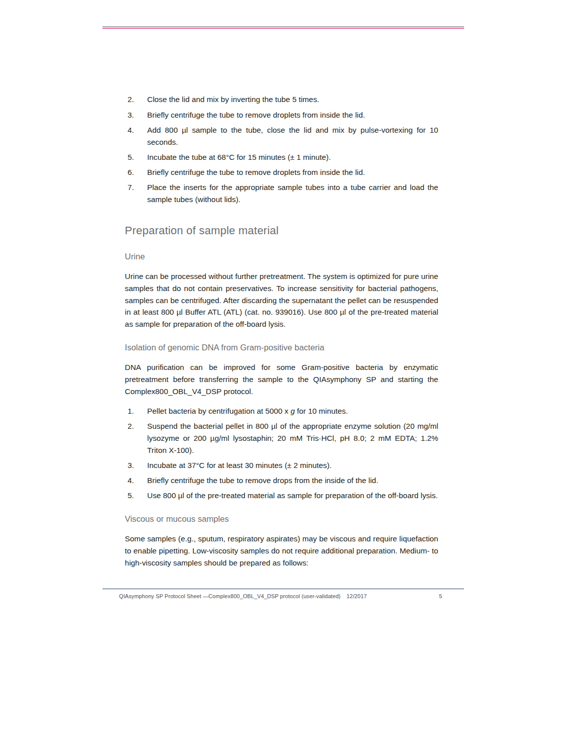Close the lid and mix by inverting the tube 5 times.
Briefly centrifuge the tube to remove droplets from inside the lid.
Add 800 µl sample to the tube, close the lid and mix by pulse-vortexing for 10 seconds.
Incubate the tube at 68°C for 15 minutes (± 1 minute).
Briefly centrifuge the tube to remove droplets from inside the lid.
Place the inserts for the appropriate sample tubes into a tube carrier and load the sample tubes (without lids).
Preparation of sample material
Urine
Urine can be processed without further pretreatment. The system is optimized for pure urine samples that do not contain preservatives. To increase sensitivity for bacterial pathogens, samples can be centrifuged. After discarding the supernatant the pellet can be resuspended in at least 800 µl Buffer ATL (ATL) (cat. no. 939016). Use 800 µl of the pre-treated material as sample for preparation of the off-board lysis.
Isolation of genomic DNA from Gram-positive bacteria
DNA purification can be improved for some Gram-positive bacteria by enzymatic pretreatment before transferring the sample to the QIAsymphony SP and starting the Complex800_OBL_V4_DSP protocol.
Pellet bacteria by centrifugation at 5000 x g for 10 minutes.
Suspend the bacterial pellet in 800 µl of the appropriate enzyme solution (20 mg/ml lysozyme or 200 µg/ml lysostaphin; 20 mM Tris·HCl, pH 8.0; 2 mM EDTA; 1.2% Triton X-100).
Incubate at 37°C for at least 30 minutes (± 2 minutes).
Briefly centrifuge the tube to remove drops from the inside of the lid.
Use 800 µl of the pre-treated material as sample for preparation of the off-board lysis.
Viscous or mucous samples
Some samples (e.g., sputum, respiratory aspirates) may be viscous and require liquefaction to enable pipetting. Low-viscosity samples do not require additional preparation. Medium- to high-viscosity samples should be prepared as follows:
QIAsymphony SP Protocol Sheet —Complex800_OBL_V4_DSP protocol (user-validated)12/2017
5